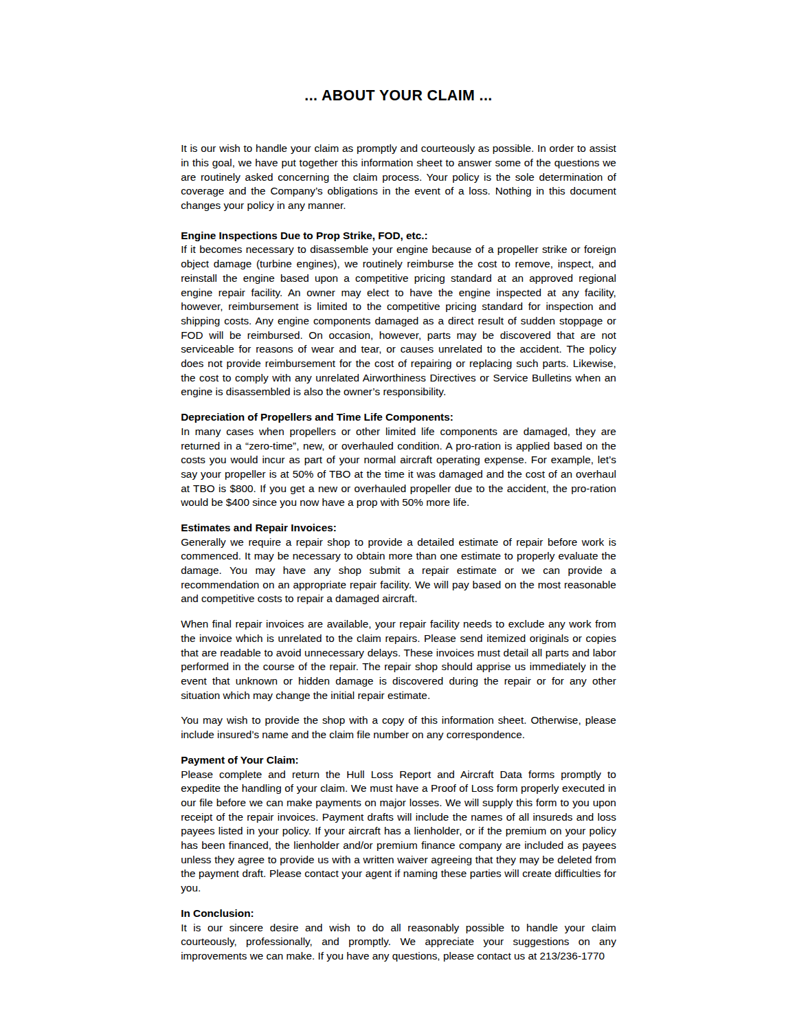... ABOUT YOUR CLAIM ...
It is our wish to handle your claim as promptly and courteously as possible. In order to assist in this goal, we have put together this information sheet to answer some of the questions we are routinely asked concerning the claim process. Your policy is the sole determination of coverage and the Company’s obligations in the event of a loss. Nothing in this document changes your policy in any manner.
Engine Inspections Due to Prop Strike, FOD, etc.:
If it becomes necessary to disassemble your engine because of a propeller strike or foreign object damage (turbine engines), we routinely reimburse the cost to remove, inspect, and reinstall the engine based upon a competitive pricing standard at an approved regional engine repair facility. An owner may elect to have the engine inspected at any facility, however, reimbursement is limited to the competitive pricing standard for inspection and shipping costs. Any engine components damaged as a direct result of sudden stoppage or FOD will be reimbursed. On occasion, however, parts may be discovered that are not serviceable for reasons of wear and tear, or causes unrelated to the accident. The policy does not provide reimbursement for the cost of repairing or replacing such parts. Likewise, the cost to comply with any unrelated Airworthiness Directives or Service Bulletins when an engine is disassembled is also the owner’s responsibility.
Depreciation of Propellers and Time Life Components:
In many cases when propellers or other limited life components are damaged, they are returned in a “zero-time”, new, or overhauled condition. A pro-ration is applied based on the costs you would incur as part of your normal aircraft operating expense. For example, let’s say your propeller is at 50% of TBO at the time it was damaged and the cost of an overhaul at TBO is $800. If you get a new or overhauled propeller due to the accident, the pro-ration would be $400 since you now have a prop with 50% more life.
Estimates and Repair Invoices:
Generally we require a repair shop to provide a detailed estimate of repair before work is commenced. It may be necessary to obtain more than one estimate to properly evaluate the damage. You may have any shop submit a repair estimate or we can provide a recommendation on an appropriate repair facility. We will pay based on the most reasonable and competitive costs to repair a damaged aircraft.
When final repair invoices are available, your repair facility needs to exclude any work from the invoice which is unrelated to the claim repairs. Please send itemized originals or copies that are readable to avoid unnecessary delays. These invoices must detail all parts and labor performed in the course of the repair. The repair shop should apprise us immediately in the event that unknown or hidden damage is discovered during the repair or for any other situation which may change the initial repair estimate.
You may wish to provide the shop with a copy of this information sheet. Otherwise, please include insured’s name and the claim file number on any correspondence.
Payment of Your Claim:
Please complete and return the Hull Loss Report and Aircraft Data forms promptly to expedite the handling of your claim. We must have a Proof of Loss form properly executed in our file before we can make payments on major losses. We will supply this form to you upon receipt of the repair invoices. Payment drafts will include the names of all insureds and loss payees listed in your policy. If your aircraft has a lienholder, or if the premium on your policy has been financed, the lienholder and/or premium finance company are included as payees unless they agree to provide us with a written waiver agreeing that they may be deleted from the payment draft. Please contact your agent if naming these parties will create difficulties for you.
In Conclusion:
It is our sincere desire and wish to do all reasonably possible to handle your claim courteously, professionally, and promptly. We appreciate your suggestions on any improvements we can make. If you have any questions, please contact us at 213/236-1770